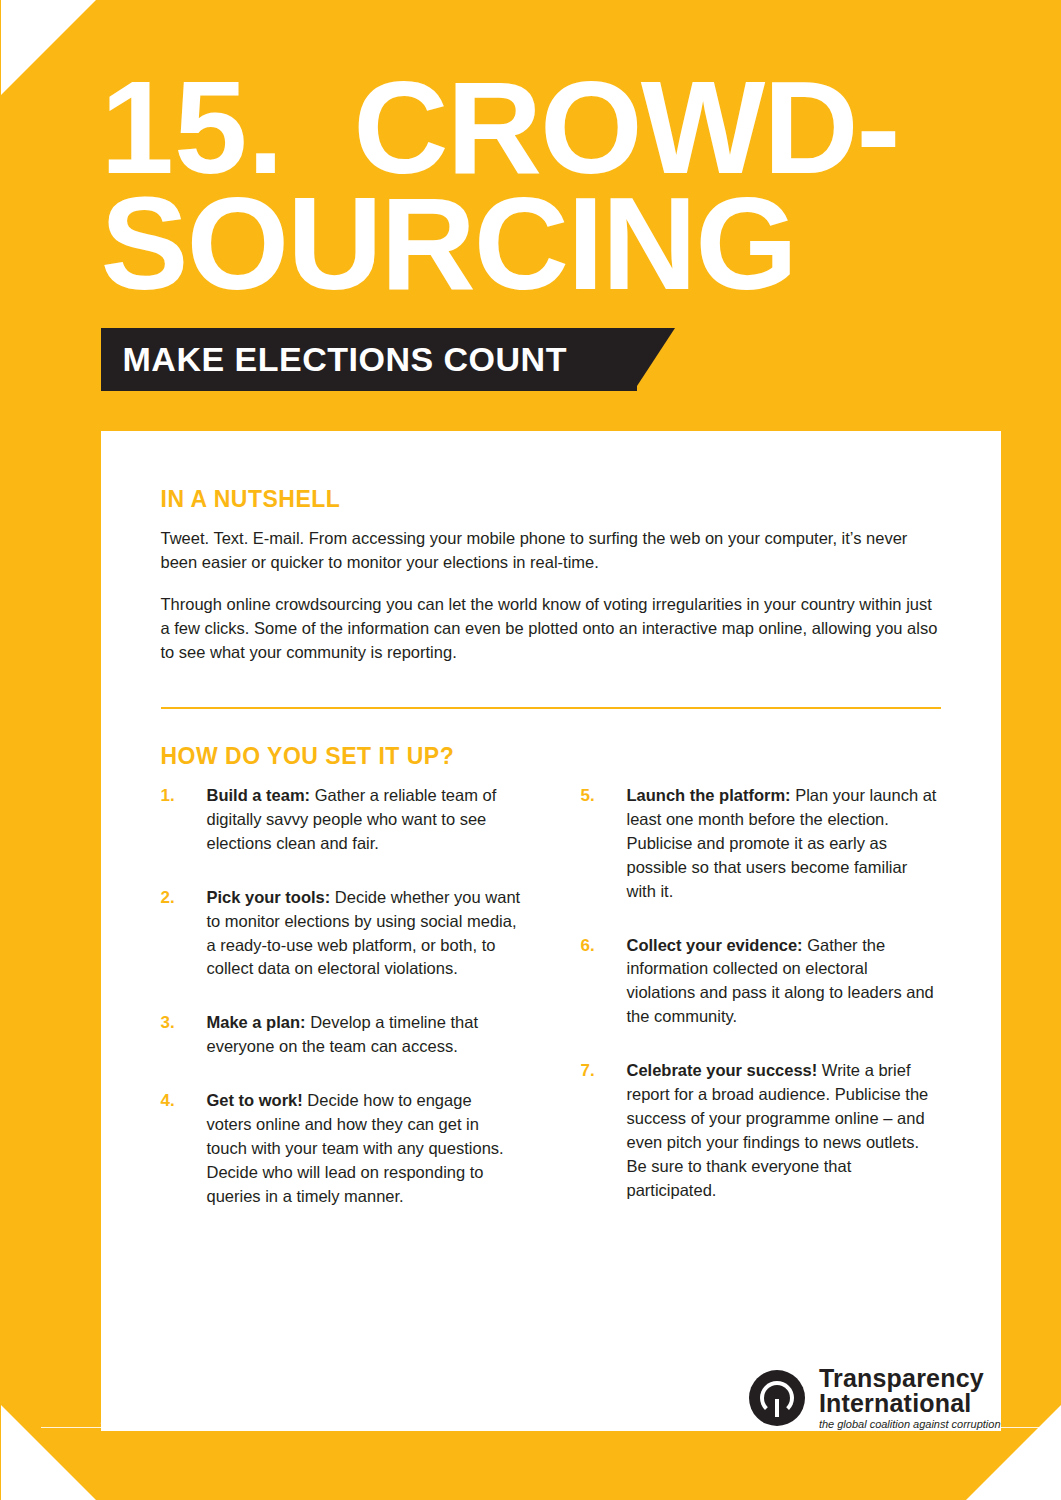15. Crowd‑
sourcing
Make elections count
In a nutshell
Tweet. Text. E-mail. From accessing your mobile phone to surfing the web on your computer, it’s never been easier or quicker to monitor your elections in real-time.
Through online crowdsourcing you can let the world know of voting irregularities in your country within just a few clicks. Some of the information can even be plotted onto an interactive map online, allowing you also to see what your community is reporting.
How do you set it up?
1. Build a team: Gather a reliable team of digitally savvy people who want to see elections clean and fair.
2. Pick your tools: Decide whether you want to monitor elections by using social media, a ready-to-use web platform, or both, to collect data on electoral violations.
3. Make a plan: Develop a timeline that everyone on the team can access.
4. Get to work! Decide how to engage voters online and how they can get in touch with your team with any questions. Decide who will lead on responding to queries in a timely manner.
5. Launch the platform: Plan your launch at least one month before the election. Publicise and promote it as early as possible so that users become familiar with it.
6. Collect your evidence: Gather the information collected on electoral violations and pass it along to leaders and the community.
7. Celebrate your success! Write a brief report for a broad audience. Publicise the success of your programme online – and even pitch your findings to news outlets. Be sure to thank everyone that participated.
Anti-corruption kit: 15 ideas for young activists
Transparency International the global coalition against corruption